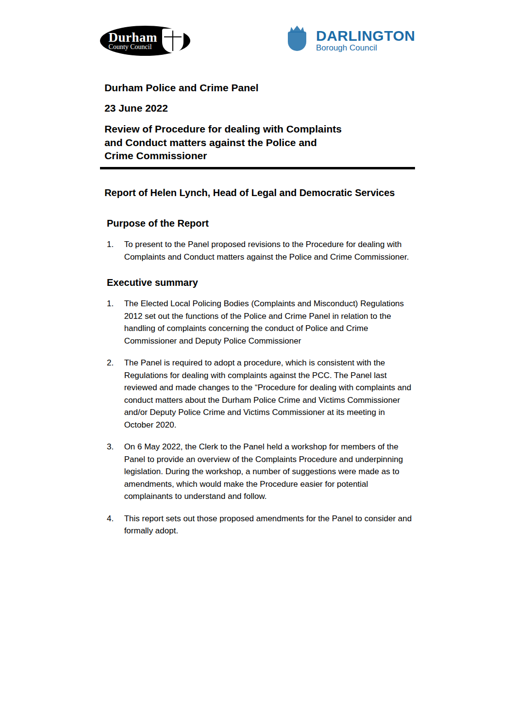Durham County Council
DARLINGTON Borough Council
Durham Police and Crime Panel
23 June 2022
Review of Procedure for dealing with Complaints
and Conduct matters against the Police and
Crime Commissioner
Report of Helen Lynch, Head of Legal and Democratic Services
Purpose of the Report
To present to the Panel proposed revisions to the Procedure for dealing with Complaints and Conduct matters against the Police and Crime Commissioner.
Executive summary
The Elected Local Policing Bodies (Complaints and Misconduct) Regulations 2012 set out the functions of the Police and Crime Panel in relation to the handling of complaints concerning the conduct of Police and Crime Commissioner and Deputy Police Commissioner
The Panel is required to adopt a procedure, which is consistent with the Regulations for dealing with complaints against the PCC. The Panel last reviewed and made changes to the “Procedure for dealing with complaints and conduct matters about the Durham Police Crime and Victims Commissioner and/or Deputy Police Crime and Victims Commissioner at its meeting in October 2020.
On 6 May 2022, the Clerk to the Panel held a workshop for members of the Panel to provide an overview of the Complaints Procedure and underpinning legislation. During the workshop, a number of suggestions were made as to amendments, which would make the Procedure easier for potential complainants to understand and follow.
This report sets out those proposed amendments for the Panel to consider and formally adopt.